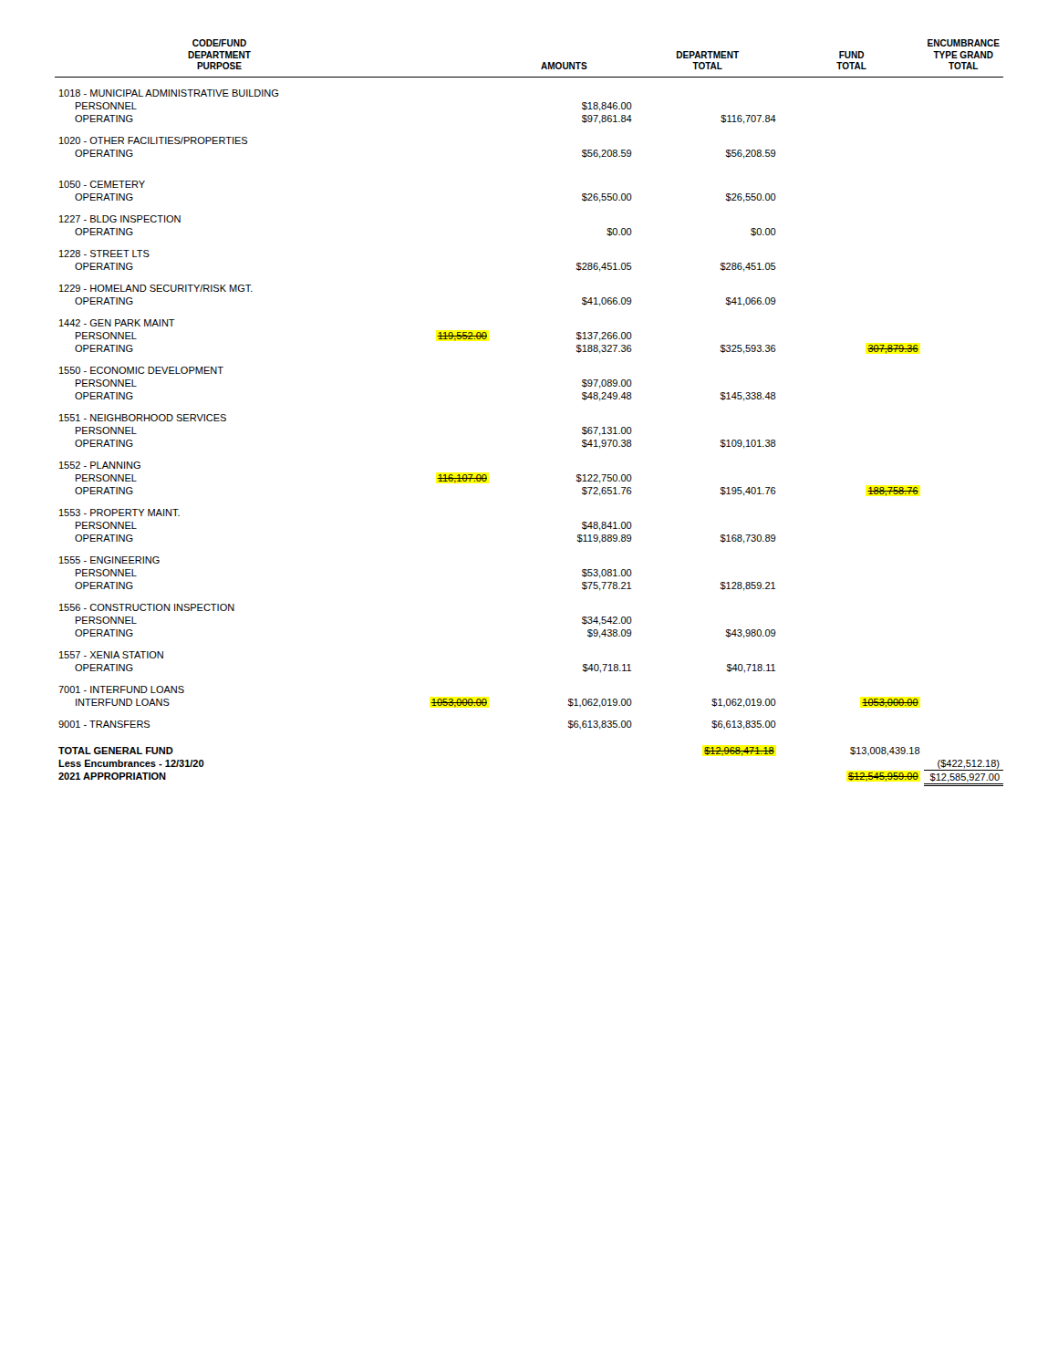| CODE/FUND DEPARTMENT PURPOSE | | AMOUNTS | DEPARTMENT TOTAL | FUND TOTAL | ENCUMBRANCE TYPE GRAND TOTAL |
| --- | --- | --- | --- | --- | --- |
| 1018 - MUNICIPAL ADMINISTRATIVE BUILDING | | | | | |
| PERSONNEL | | $18,846.00 | | | |
| OPERATING | | $97,861.84 | $116,707.84 | | |
| 1020 - OTHER FACILITIES/PROPERTIES | | | | | |
| OPERATING | | $56,208.59 | $56,208.59 | | |
| 1050 - CEMETERY | | | | | |
| OPERATING | | $26,550.00 | $26,550.00 | | |
| 1227 - BLDG INSPECTION | | | | | |
| OPERATING | | $0.00 | $0.00 | | |
| 1228 - STREET LTS | | | | | |
| OPERATING | | $286,451.05 | $286,451.05 | | |
| 1229 - HOMELAND SECURITY/RISK MGT. | | | | | |
| OPERATING | | $41,066.09 | $41,066.09 | | |
| 1442 - GEN PARK MAINT | | | | | |
| PERSONNEL | 119,552.00 | $137,266.00 | | | |
| OPERATING | | $188,327.36 | $325,593.36 | 307,879.36 | |
| 1550 - ECONOMIC DEVELOPMENT | | | | | |
| PERSONNEL | | $97,089.00 | | | |
| OPERATING | | $48,249.48 | $145,338.48 | | |
| 1551 - NEIGHBORHOOD SERVICES | | | | | |
| PERSONNEL | | $67,131.00 | | | |
| OPERATING | | $41,970.38 | $109,101.38 | | |
| 1552 - PLANNING | | | | | |
| PERSONNEL | 116,107.00 | $122,750.00 | | | |
| OPERATING | | $72,651.76 | $195,401.76 | 188,758.76 | |
| 1553 - PROPERTY MAINT. | | | | | |
| PERSONNEL | | $48,841.00 | | | |
| OPERATING | | $119,889.89 | $168,730.89 | | |
| 1555 - ENGINEERING | | | | | |
| PERSONNEL | | $53,081.00 | | | |
| OPERATING | | $75,778.21 | $128,859.21 | | |
| 1556 - CONSTRUCTION INSPECTION | | | | | |
| PERSONNEL | | $34,542.00 | | | |
| OPERATING | | $9,438.09 | $43,980.09 | | |
| 1557 - XENIA STATION | | | | | |
| OPERATING | | $40,718.11 | $40,718.11 | | |
| 7001 - INTERFUND LOANS | | | | | |
| INTERFUND LOANS | 1053,000.00 | $1,062,019.00 | $1,062,019.00 | 1053,000.00 | |
| 9001 - TRANSFERS | | $6,613,835.00 | $6,613,835.00 | | |
| TOTAL GENERAL FUND | | | $12,968,471.18 | $13,008,439.18 | |
| Less Encumbrances - 12/31/20 | | | | | ($422,512.18) |
| 2021 APPROPRIATION | | | | $12,545,959.00 | $12,585,927.00 |